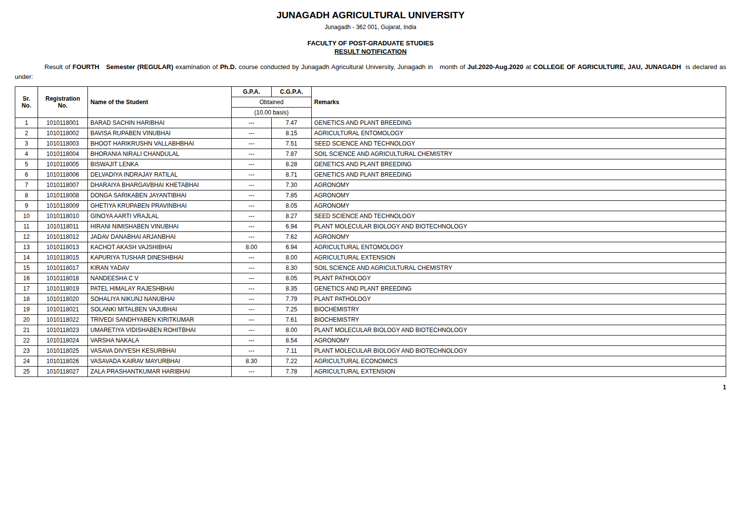JUNAGADH AGRICULTURAL UNIVERSITY
Junagadh - 362 001, Gujarat, India
FACULTY OF POST-GRADUATE STUDIES
RESULT NOTIFICATION
Result of FOURTH Semester (REGULAR) examination of Ph.D. course conducted by Junagadh Agricultural University, Junagadh in month of Jul.2020-Aug.2020 at COLLEGE OF AGRICULTURE, JAU, JUNAGADH is declared as under:
| Sr. No. | Registration No. | Name of the Student | G.P.A. | C.G.P.A. | Remarks |
| --- | --- | --- | --- | --- | --- |
| Obtained |
| (10.00 basis) |
| 1 | 1010118001 | BARAD SACHIN HARIBHAI | --- | 7.47 | GENETICS AND PLANT BREEDING |
| 2 | 1010118002 | BAVISA RUPABEN VINUBHAI | --- | 8.15 | AGRICULTURAL ENTOMOLOGY |
| 3 | 1010118003 | BHOOT HARIKRUSHN VALLABHBHAI | --- | 7.51 | SEED SCIENCE AND TECHNOLOGY |
| 4 | 1010118004 | BHORANIA NIRALI CHANDULAL | --- | 7.87 | SOIL SCIENCE AND AGRICULTURAL CHEMISTRY |
| 5 | 1010118005 | BISWAJIT LENKA | --- | 8.28 | GENETICS AND PLANT BREEDING |
| 6 | 1010118006 | DELVADIYA INDRAJAY RATILAL | --- | 8.71 | GENETICS AND PLANT BREEDING |
| 7 | 1010118007 | DHARAIYA BHARGAVBHAI KHETABHAI | --- | 7.30 | AGRONOMY |
| 8 | 1010118008 | DONGA SARIKABEN JAYANTIBHAI | --- | 7.85 | AGRONOMY |
| 9 | 1010118009 | GHETIYA KRUPABEN PRAVINBHAI | --- | 8.05 | AGRONOMY |
| 10 | 1010118010 | GINOYA AARTI VRAJLAL | --- | 8.27 | SEED SCIENCE AND TECHNOLOGY |
| 11 | 1010118011 | HIRANI NIMISHABEN VINUBHAI | --- | 6.94 | PLANT MOLECULAR BIOLOGY AND BIOTECHNOLOGY |
| 12 | 1010118012 | JADAV DANABHAI ARJANBHAI | --- | 7.62 | AGRONOMY |
| 13 | 1010118013 | KACHOT AKASH VAJSHIBHAI | 8.00 | 6.94 | AGRICULTURAL ENTOMOLOGY |
| 14 | 1010118015 | KAPURIYA TUSHAR DINESHBHAI | --- | 8.00 | AGRICULTURAL EXTENSION |
| 15 | 1010118017 | KIRAN YADAV | --- | 8.30 | SOIL SCIENCE AND AGRICULTURAL CHEMISTRY |
| 16 | 1010118018 | NANDEESHA C V | --- | 8.05 | PLANT PATHOLOGY |
| 17 | 1010118019 | PATEL HIMALAY RAJESHBHAI | --- | 8.35 | GENETICS AND PLANT BREEDING |
| 18 | 1010118020 | SOHALIYA NIKUNJ NANUBHAI | --- | 7.79 | PLANT PATHOLOGY |
| 19 | 1010118021 | SOLANKI MITALBEN VAJUBHAI | --- | 7.25 | BIOCHEMISTRY |
| 20 | 1010118022 | TRIVEDI SANDHYABEN KIRITKUMAR | --- | 7.61 | BIOCHEMISTRY |
| 21 | 1010118023 | UMARETIYA VIDISHABEN ROHITBHAI | --- | 8.00 | PLANT MOLECULAR BIOLOGY AND BIOTECHNOLOGY |
| 22 | 1010118024 | VARSHA NAKALA | --- | 8.54 | AGRONOMY |
| 23 | 1010118025 | VASAVA DIVYESH KESURBHAI | --- | 7.11 | PLANT MOLECULAR BIOLOGY AND BIOTECHNOLOGY |
| 24 | 1010118026 | VASAVADA KAIRAV MAYURBHAI | 8.30 | 7.22 | AGRICULTURAL ECONOMICS |
| 25 | 1010118027 | ZALA PRASHANTKUMAR HARIBHAI | --- | 7.78 | AGRICULTURAL EXTENSION |
1